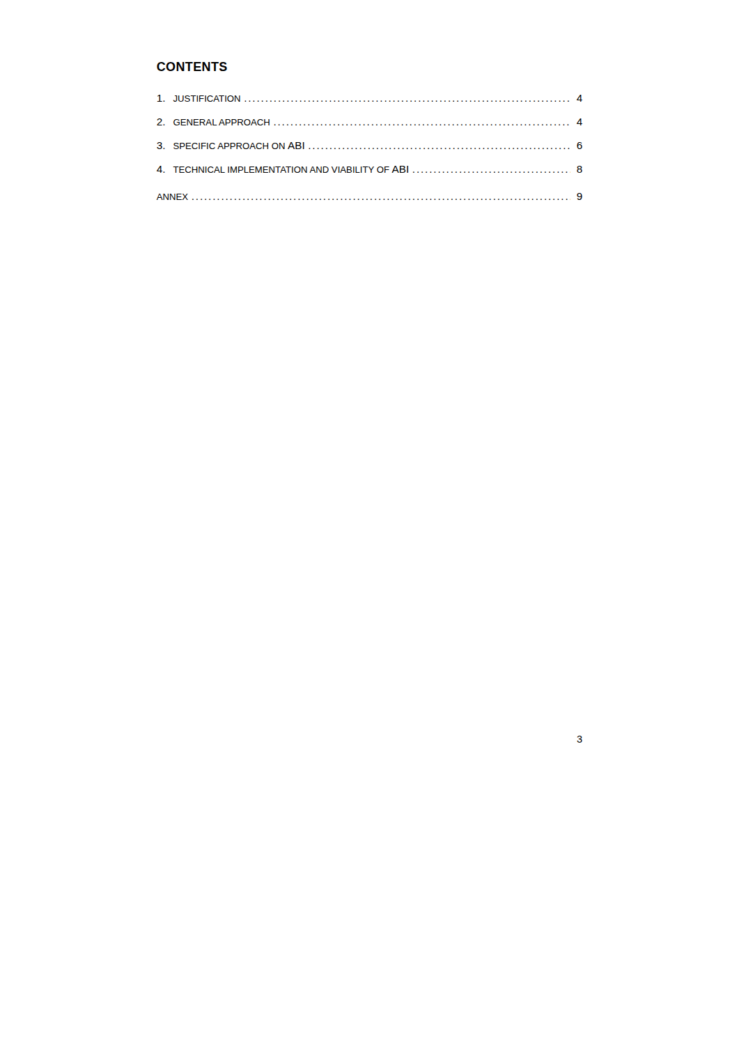Contents
1. Justification ........................................................................................................... 4
2. General Approach ........................................................................................................... 4
3. Specific approach on ABI ........................................................................................................... 6
4. Technical implementation and viability of ABI ........................................................................................................... 8
Annex ........................................................................................................... 9
3